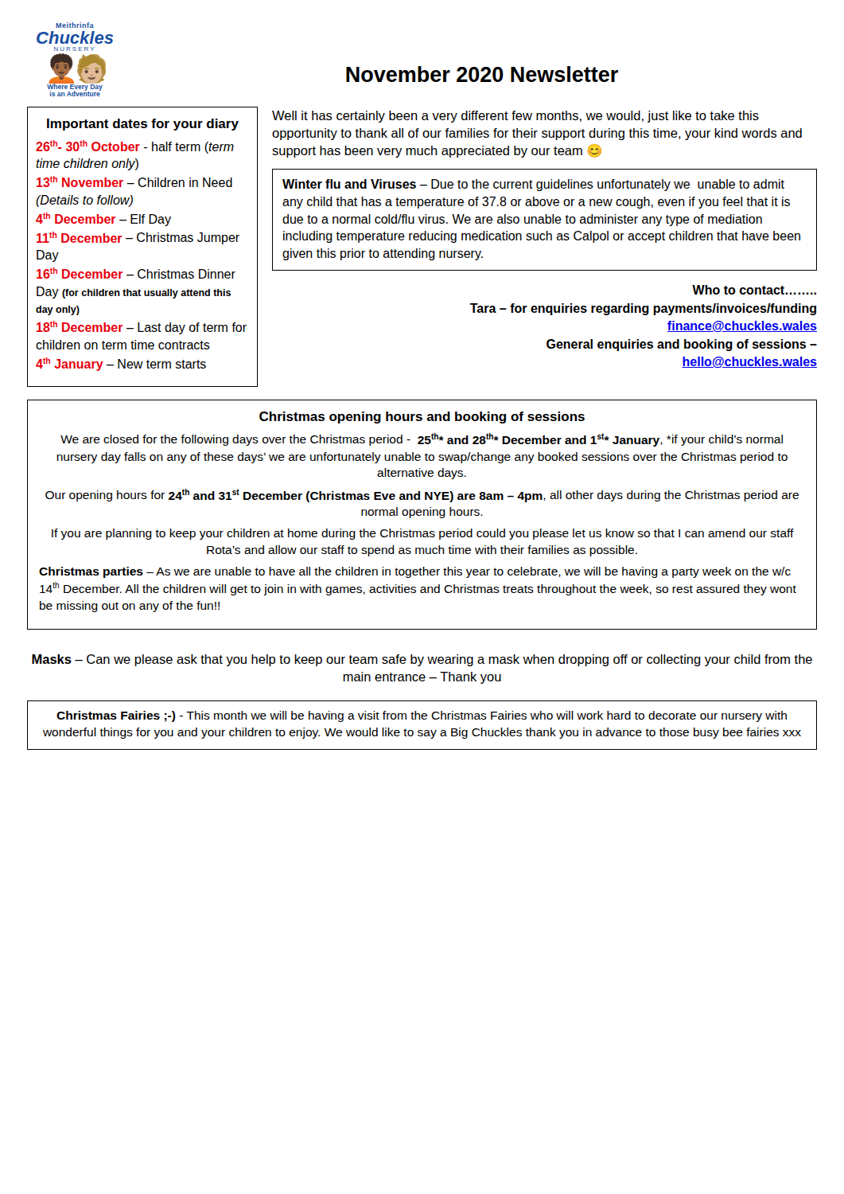Meithrinfa
Chuckles
NURSERY
🧑🏾‍🦱🧑🏼
Where Every Day
is an Adventure
November 2020 Newsletter
Important dates for your diary
26th- 30th October - half term (term time children only)
13th November – Children in Need (Details to follow)
4th December – Elf Day
11th December – Christmas Jumper Day
16th December – Christmas Dinner Day (for children that usually attend this day only)
18th December – Last day of term for children on term time contracts
4th January – New term starts
Well it has certainly been a very different few months, we would, just like to take this opportunity to thank all of our families for their support during this time, your kind words and support has been very much appreciated by our team 😊
Winter flu and Viruses – Due to the current guidelines unfortunately we unable to admit any child that has a temperature of 37.8 or above or a new cough, even if you feel that it is due to a normal cold/flu virus. We are also unable to administer any type of mediation including temperature reducing medication such as Calpol or accept children that have been given this prior to attending nursery.
Who to contact……..
Tara – for enquiries regarding payments/invoices/funding
finance@chuckles.wales
General enquiries and booking of sessions –
hello@chuckles.wales
Christmas opening hours and booking of sessions
We are closed for the following days over the Christmas period - 25th* and 28th* December and 1st* January, *if your child’s normal nursery day falls on any of these days’ we are unfortunately unable to swap/change any booked sessions over the Christmas period to alternative days.
Our opening hours for 24th and 31st December (Christmas Eve and NYE) are 8am – 4pm, all other days during the Christmas period are normal opening hours.
If you are planning to keep your children at home during the Christmas period could you please let us know so that I can amend our staff Rota’s and allow our staff to spend as much time with their families as possible.
Christmas parties – As we are unable to have all the children in together this year to celebrate, we will be having a party week on the w/c 14th December. All the children will get to join in with games, activities and Christmas treats throughout the week, so rest assured they wont be missing out on any of the fun!!
Masks – Can we please ask that you help to keep our team safe by wearing a mask when dropping off or collecting your child from the main entrance – Thank you
Christmas Fairies ;-) - This month we will be having a visit from the Christmas Fairies who will work hard to decorate our nursery with wonderful things for you and your children to enjoy. We would like to say a Big Chuckles thank you in advance to those busy bee fairies xxx